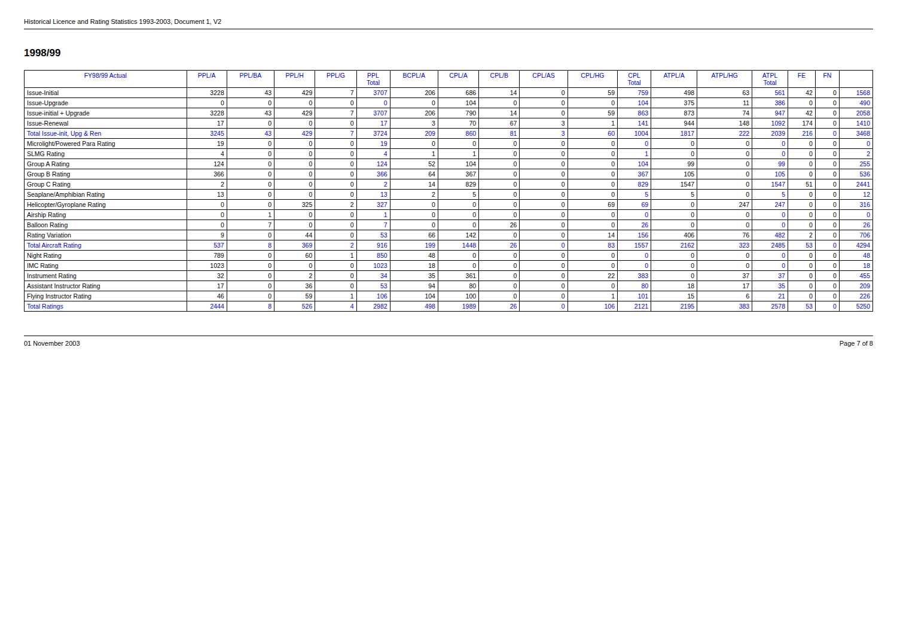Historical Licence and Rating Statistics 1993-2003, Document 1, V2
1998/99
| FY98/99 Actual | PPL/A | PPL/BA | PPL/H | PPL/G | PPL Total | BCPL/A | CPL/A | CPL/B | CPL/AS | CPL/HG | CPL Total | ATPL/A | ATPL/HG | ATPL Total | FE | FN | |
| --- | --- | --- | --- | --- | --- | --- | --- | --- | --- | --- | --- | --- | --- | --- | --- | --- | --- |
| Issue-Initial | 3228 | 43 | 429 | 7 | 3707 | 206 | 686 | 14 | 0 | 59 | 759 | 498 | 63 | 561 | 42 | 0 | 1568 |
| Issue-Upgrade | 0 | 0 | 0 | 0 | 0 | 0 | 104 | 0 | 0 | 0 | 104 | 375 | 11 | 386 | 0 | 0 | 490 |
| Issue-initial + Upgrade | 3228 | 43 | 429 | 7 | 3707 | 206 | 790 | 14 | 0 | 59 | 863 | 873 | 74 | 947 | 42 | 0 | 2058 |
| Issue-Renewal | 17 | 0 | 0 | 0 | 17 | 3 | 70 | 67 | 3 | 1 | 141 | 944 | 148 | 1092 | 174 | 0 | 1410 |
| Total Issue-init, Upg & Ren | 3245 | 43 | 429 | 7 | 3724 | 209 | 860 | 81 | 3 | 60 | 1004 | 1817 | 222 | 2039 | 216 | 0 | 3468 |
| Microlight/Powered Para Rating | 19 | 0 | 0 | 0 | 19 | 0 | 0 | 0 | 0 | 0 | 0 | 0 | 0 | 0 | 0 | 0 | 0 |
| SLMG Rating | 4 | 0 | 0 | 0 | 4 | 1 | 1 | 0 | 0 | 0 | 1 | 0 | 0 | 0 | 0 | 0 | 2 |
| Group A Rating | 124 | 0 | 0 | 0 | 124 | 52 | 104 | 0 | 0 | 0 | 104 | 99 | 0 | 99 | 0 | 0 | 255 |
| Group B Rating | 366 | 0 | 0 | 0 | 366 | 64 | 367 | 0 | 0 | 0 | 367 | 105 | 0 | 105 | 0 | 0 | 536 |
| Group C Rating | 2 | 0 | 0 | 0 | 2 | 14 | 829 | 0 | 0 | 0 | 829 | 1547 | 0 | 1547 | 51 | 0 | 2441 |
| Seaplane/Amphibian Rating | 13 | 0 | 0 | 0 | 13 | 2 | 5 | 0 | 0 | 0 | 5 | 5 | 0 | 5 | 0 | 0 | 12 |
| Helicopter/Gyroplane Rating | 0 | 0 | 325 | 2 | 327 | 0 | 0 | 0 | 0 | 69 | 69 | 0 | 247 | 247 | 0 | 0 | 316 |
| Airship Rating | 0 | 1 | 0 | 0 | 1 | 0 | 0 | 0 | 0 | 0 | 0 | 0 | 0 | 0 | 0 | 0 | 0 |
| Balloon Rating | 0 | 7 | 0 | 0 | 7 | 0 | 0 | 26 | 0 | 0 | 26 | 0 | 0 | 0 | 0 | 0 | 26 |
| Rating Variation | 9 | 0 | 44 | 0 | 53 | 66 | 142 | 0 | 0 | 14 | 156 | 406 | 76 | 482 | 2 | 0 | 706 |
| Total Aircraft Rating | 537 | 8 | 369 | 2 | 916 | 199 | 1448 | 26 | 0 | 83 | 1557 | 2162 | 323 | 2485 | 53 | 0 | 4294 |
| Night Rating | 789 | 0 | 60 | 1 | 850 | 48 | 0 | 0 | 0 | 0 | 0 | 0 | 0 | 0 | 0 | 0 | 48 |
| IMC Rating | 1023 | 0 | 0 | 0 | 1023 | 18 | 0 | 0 | 0 | 0 | 0 | 0 | 0 | 0 | 0 | 0 | 18 |
| Instrument Rating | 32 | 0 | 2 | 0 | 34 | 35 | 361 | 0 | 0 | 22 | 383 | 0 | 37 | 37 | 0 | 0 | 455 |
| Assistant Instructor Rating | 17 | 0 | 36 | 0 | 53 | 94 | 80 | 0 | 0 | 0 | 80 | 18 | 17 | 35 | 0 | 0 | 209 |
| Flying Instructor Rating | 46 | 0 | 59 | 1 | 106 | 104 | 100 | 0 | 0 | 1 | 101 | 15 | 6 | 21 | 0 | 0 | 226 |
| Total Ratings | 2444 | 8 | 526 | 4 | 2982 | 498 | 1989 | 26 | 0 | 106 | 2121 | 2195 | 383 | 2578 | 53 | 0 | 5250 |
01 November 2003 Page 7 of 8